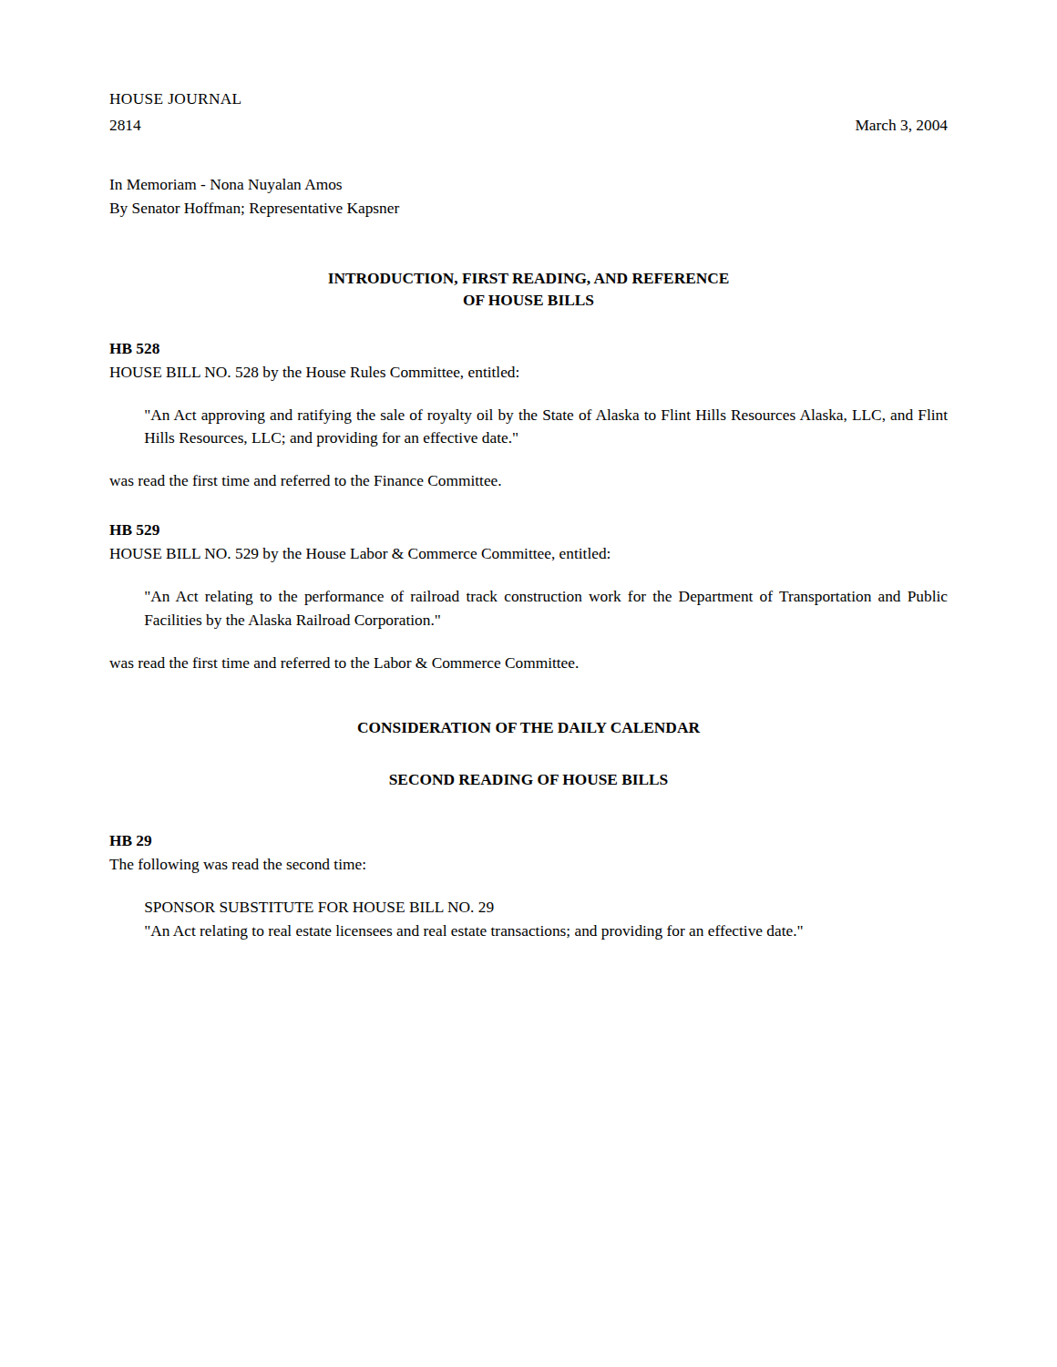HOUSE JOURNAL
2814 March 3, 2004
In Memoriam - Nona Nuyalan Amos
By Senator Hoffman; Representative Kapsner
INTRODUCTION, FIRST READING, AND REFERENCE
OF HOUSE BILLS
HB 528
HOUSE BILL NO. 528 by the House Rules Committee, entitled:
"An Act approving and ratifying the sale of royalty oil by the State of Alaska to Flint Hills Resources Alaska, LLC, and Flint Hills Resources, LLC; and providing for an effective date."
was read the first time and referred to the Finance Committee.
HB 529
HOUSE BILL NO. 529 by the House Labor & Commerce Committee, entitled:
"An Act relating to the performance of railroad track construction work for the Department of Transportation and Public Facilities by the Alaska Railroad Corporation."
was read the first time and referred to the Labor & Commerce Committee.
CONSIDERATION OF THE DAILY CALENDAR
SECOND READING OF HOUSE BILLS
HB 29
The following was read the second time:
SPONSOR SUBSTITUTE FOR HOUSE BILL NO. 29
"An Act relating to real estate licensees and real estate transactions; and providing for an effective date."